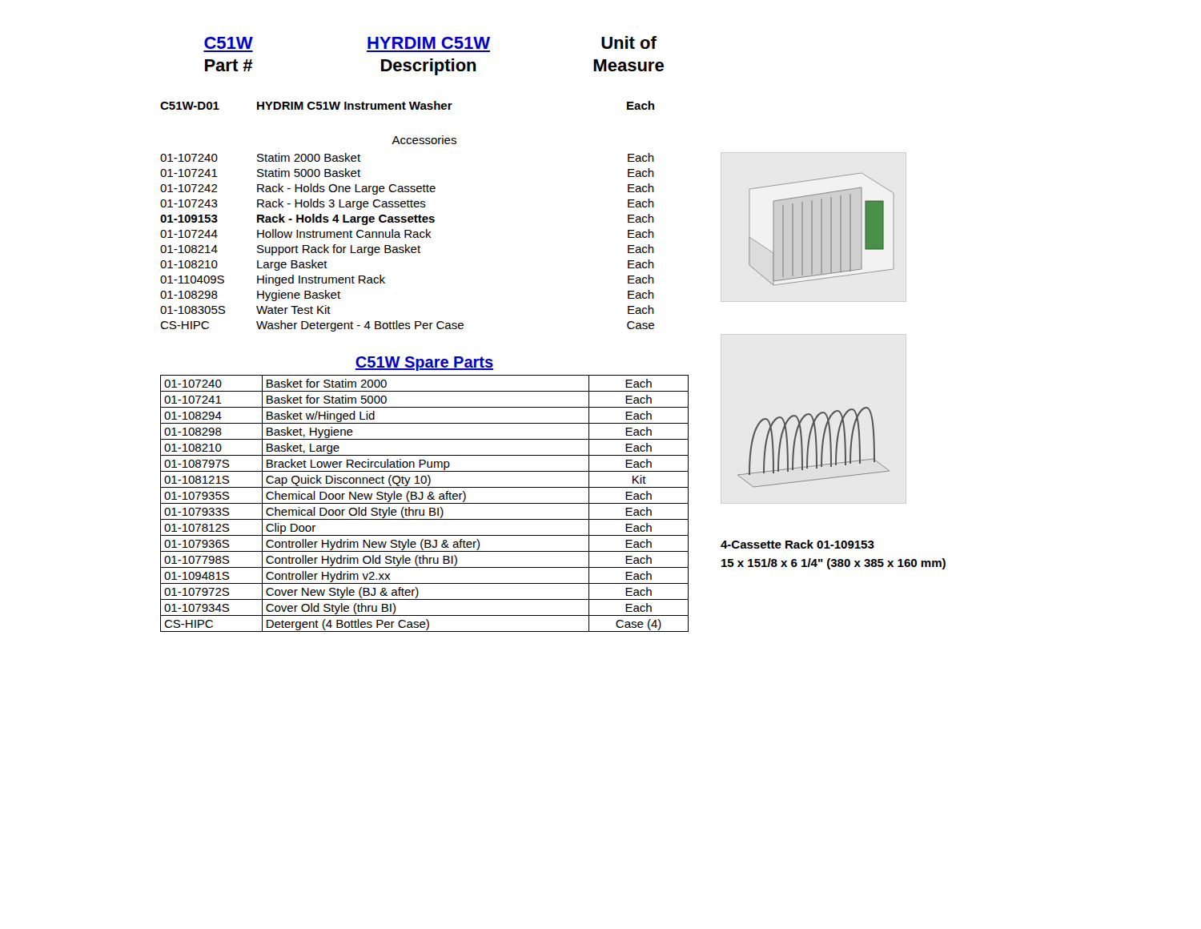C51W Part #
HYRDIM C51W Description
Unit of Measure
C51W-D01
HYDRIM C51W Instrument Washer
Each
Accessories
| 01-107240 | Statim 2000 Basket | Each |
| 01-107241 | Statim 5000 Basket | Each |
| 01-107242 | Rack - Holds One Large Cassette | Each |
| 01-107243 | Rack - Holds 3 Large Cassettes | Each |
| 01-109153 | Rack - Holds 4 Large Cassettes | Each |
| 01-107244 | Hollow Instrument Cannula Rack | Each |
| 01-108214 | Support Rack for Large Basket | Each |
| 01-108210 | Large Basket | Each |
| 01-110409S | Hinged Instrument Rack | Each |
| 01-108298 | Hygiene Basket | Each |
| 01-108305S | Water Test Kit | Each |
| CS-HIPC | Washer Detergent - 4 Bottles Per Case | Case |
C51W Spare Parts
| 01-107240 | Basket for Statim 2000 | Each |
| 01-107241 | Basket for Statim 5000 | Each |
| 01-108294 | Basket w/Hinged Lid | Each |
| 01-108298 | Basket, Hygiene | Each |
| 01-108210 | Basket, Large | Each |
| 01-108797S | Bracket Lower Recirculation Pump | Each |
| 01-108121S | Cap Quick Disconnect (Qty 10) | Kit |
| 01-107935S | Chemical Door New Style (BJ & after) | Each |
| 01-107933S | Chemical Door Old Style (thru BI) | Each |
| 01-107812S | Clip Door | Each |
| 01-107936S | Controller Hydrim New Style (BJ & after) | Each |
| 01-107798S | Controller Hydrim Old Style (thru BI) | Each |
| 01-109481S | Controller Hydrim v2.xx | Each |
| 01-107972S | Cover New Style (BJ & after) | Each |
| 01-107934S | Cover Old Style (thru BI) | Each |
| CS-HIPC | Detergent (4 Bottles Per Case) | Case (4) |
4-Cassette Rack 01-109153
15 x 151/8 x 6 1/4" (380 x 385 x 160 mm)